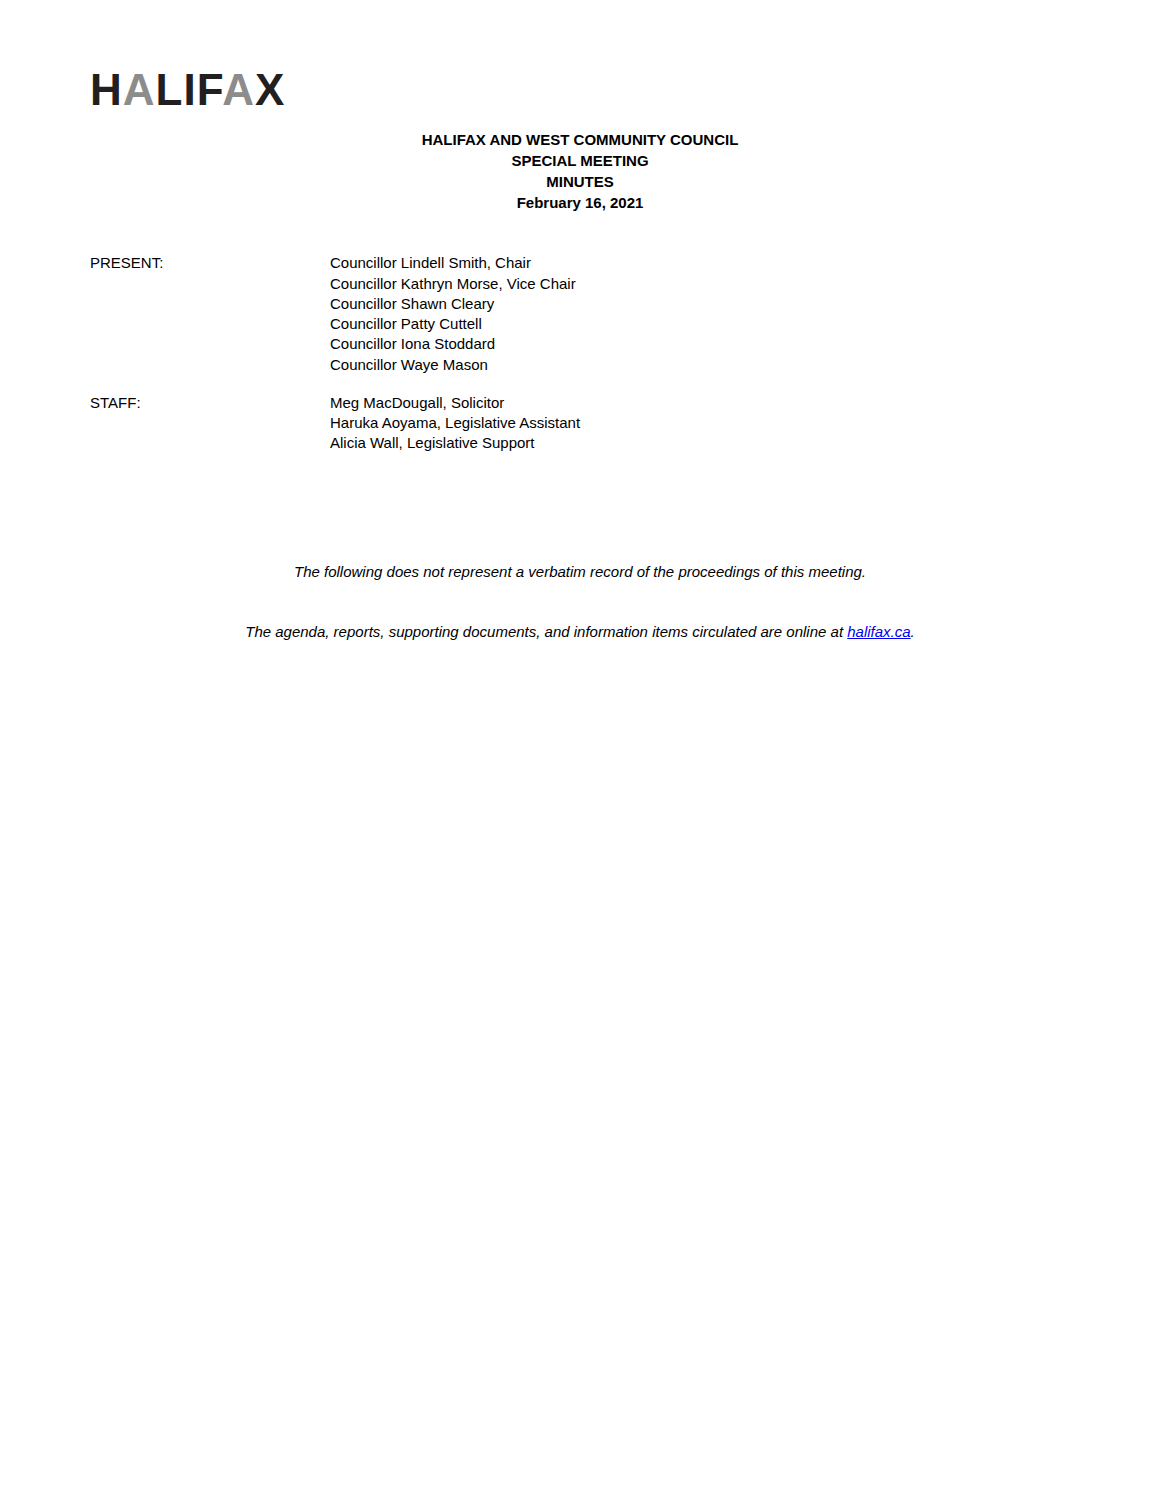HALIFAX
HALIFAX AND WEST COMMUNITY COUNCIL
SPECIAL MEETING
MINUTES
February 16, 2021
| PRESENT: | Councillor Lindell Smith, Chair Councillor Kathryn Morse, Vice Chair Councillor Shawn Cleary Councillor Patty Cuttell Councillor Iona Stoddard Councillor Waye Mason |
| STAFF: | Meg MacDougall, Solicitor Haruka Aoyama, Legislative Assistant Alicia Wall, Legislative Support |
The following does not represent a verbatim record of the proceedings of this meeting.
The agenda, reports, supporting documents, and information items circulated are online at halifax.ca.